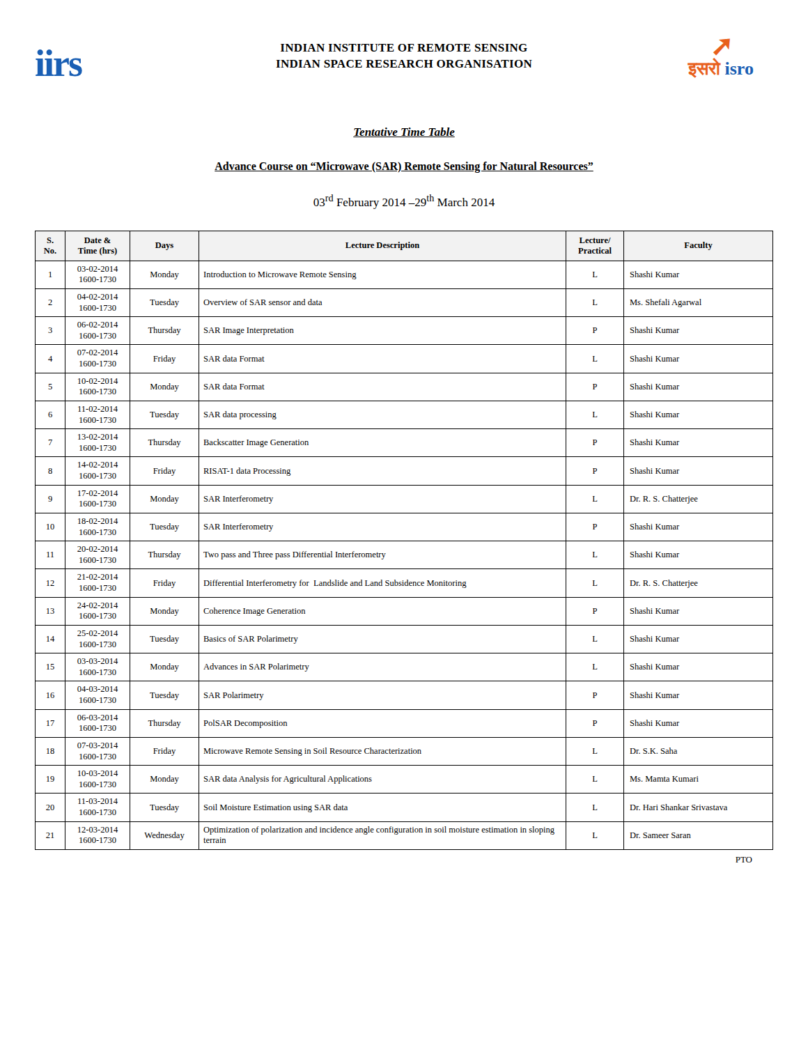iirs
INDIAN INSTITUTE OF REMOTE SENSING
INDIAN SPACE RESEARCH ORGANISATION
➚
इसरो isro
Tentative Time Table
Advance Course on “Microwave (SAR) Remote Sensing for Natural Resources”
03rd February 2014 –29th March 2014
| S. No. | Date & Time (hrs) | Days | Lecture Description | Lecture/ Practical | Faculty |
| --- | --- | --- | --- | --- | --- |
| 1 | 03-02-2014 1600-1730 | Monday | Introduction to Microwave Remote Sensing | L | Shashi Kumar |
| 2 | 04-02-2014 1600-1730 | Tuesday | Overview of SAR sensor and data | L | Ms. Shefali Agarwal |
| 3 | 06-02-2014 1600-1730 | Thursday | SAR Image Interpretation | P | Shashi Kumar |
| 4 | 07-02-2014 1600-1730 | Friday | SAR data Format | L | Shashi Kumar |
| 5 | 10-02-2014 1600-1730 | Monday | SAR data Format | P | Shashi Kumar |
| 6 | 11-02-2014 1600-1730 | Tuesday | SAR data processing | L | Shashi Kumar |
| 7 | 13-02-2014 1600-1730 | Thursday | Backscatter Image Generation | P | Shashi Kumar |
| 8 | 14-02-2014 1600-1730 | Friday | RISAT-1 data Processing | P | Shashi Kumar |
| 9 | 17-02-2014 1600-1730 | Monday | SAR Interferometry | L | Dr. R. S. Chatterjee |
| 10 | 18-02-2014 1600-1730 | Tuesday | SAR Interferometry | P | Shashi Kumar |
| 11 | 20-02-2014 1600-1730 | Thursday | Two pass and Three pass Differential Interferometry | L | Shashi Kumar |
| 12 | 21-02-2014 1600-1730 | Friday | Differential Interferometry for Landslide and Land Subsidence Monitoring | L | Dr. R. S. Chatterjee |
| 13 | 24-02-2014 1600-1730 | Monday | Coherence Image Generation | P | Shashi Kumar |
| 14 | 25-02-2014 1600-1730 | Tuesday | Basics of SAR Polarimetry | L | Shashi Kumar |
| 15 | 03-03-2014 1600-1730 | Monday | Advances in SAR Polarimetry | L | Shashi Kumar |
| 16 | 04-03-2014 1600-1730 | Tuesday | SAR Polarimetry | P | Shashi Kumar |
| 17 | 06-03-2014 1600-1730 | Thursday | PolSAR Decomposition | P | Shashi Kumar |
| 18 | 07-03-2014 1600-1730 | Friday | Microwave Remote Sensing in Soil Resource Characterization | L | Dr. S.K. Saha |
| 19 | 10-03-2014 1600-1730 | Monday | SAR data Analysis for Agricultural Applications | L | Ms. Mamta Kumari |
| 20 | 11-03-2014 1600-1730 | Tuesday | Soil Moisture Estimation using SAR data | L | Dr. Hari Shankar Srivastava |
| 21 | 12-03-2014 1600-1730 | Wednesday | Optimization of polarization and incidence angle configuration in soil moisture estimation in sloping terrain | L | Dr. Sameer Saran |
PTO